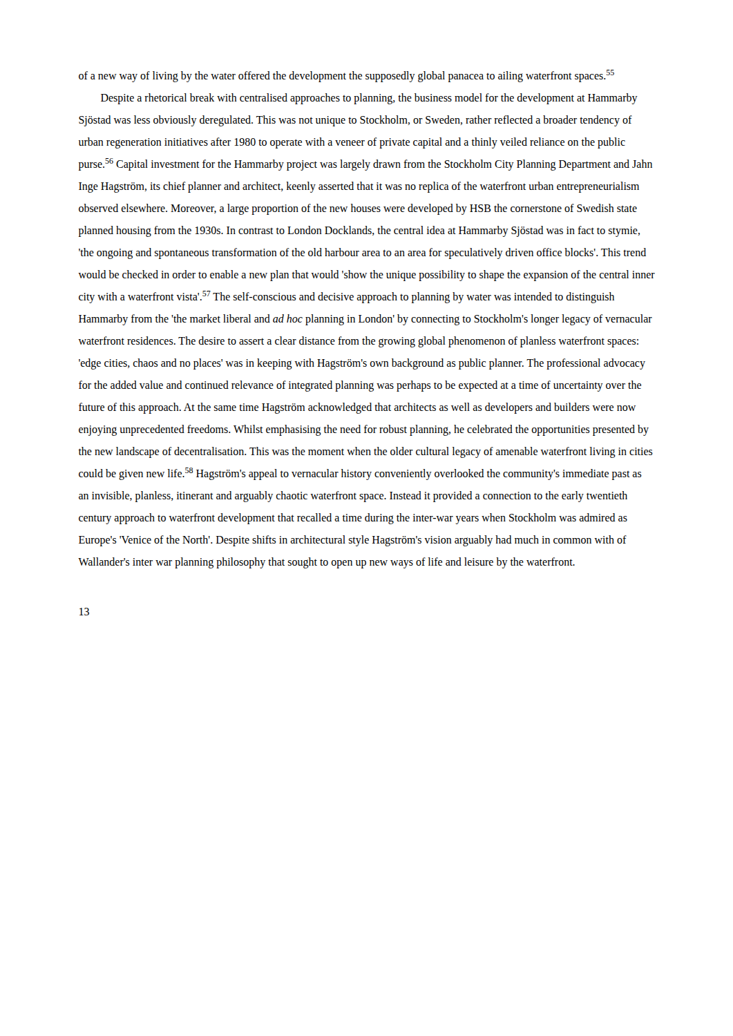of a new way of living by the water offered the development the supposedly global panacea to ailing waterfront spaces.55
Despite a rhetorical break with centralised approaches to planning, the business model for the development at Hammarby Sjöstad was less obviously deregulated. This was not unique to Stockholm, or Sweden, rather reflected a broader tendency of urban regeneration initiatives after 1980 to operate with a veneer of private capital and a thinly veiled reliance on the public purse.56 Capital investment for the Hammarby project was largely drawn from the Stockholm City Planning Department and Jahn Inge Hagström, its chief planner and architect, keenly asserted that it was no replica of the waterfront urban entrepreneurialism observed elsewhere. Moreover, a large proportion of the new houses were developed by HSB the cornerstone of Swedish state planned housing from the 1930s. In contrast to London Docklands, the central idea at Hammarby Sjöstad was in fact to stymie, 'the ongoing and spontaneous transformation of the old harbour area to an area for speculatively driven office blocks'. This trend would be checked in order to enable a new plan that would 'show the unique possibility to shape the expansion of the central inner city with a waterfront vista'.57 The self-conscious and decisive approach to planning by water was intended to distinguish Hammarby from the 'the market liberal and ad hoc planning in London' by connecting to Stockholm's longer legacy of vernacular waterfront residences. The desire to assert a clear distance from the growing global phenomenon of planless waterfront spaces: 'edge cities, chaos and no places' was in keeping with Hagström's own background as public planner. The professional advocacy for the added value and continued relevance of integrated planning was perhaps to be expected at a time of uncertainty over the future of this approach. At the same time Hagström acknowledged that architects as well as developers and builders were now enjoying unprecedented freedoms. Whilst emphasising the need for robust planning, he celebrated the opportunities presented by the new landscape of decentralisation. This was the moment when the older cultural legacy of amenable waterfront living in cities could be given new life.58 Hagström's appeal to vernacular history conveniently overlooked the community's immediate past as an invisible, planless, itinerant and arguably chaotic waterfront space. Instead it provided a connection to the early twentieth century approach to waterfront development that recalled a time during the inter-war years when Stockholm was admired as Europe's 'Venice of the North'. Despite shifts in architectural style Hagström's vision arguably had much in common with of Wallander's inter war planning philosophy that sought to open up new ways of life and leisure by the waterfront.
13